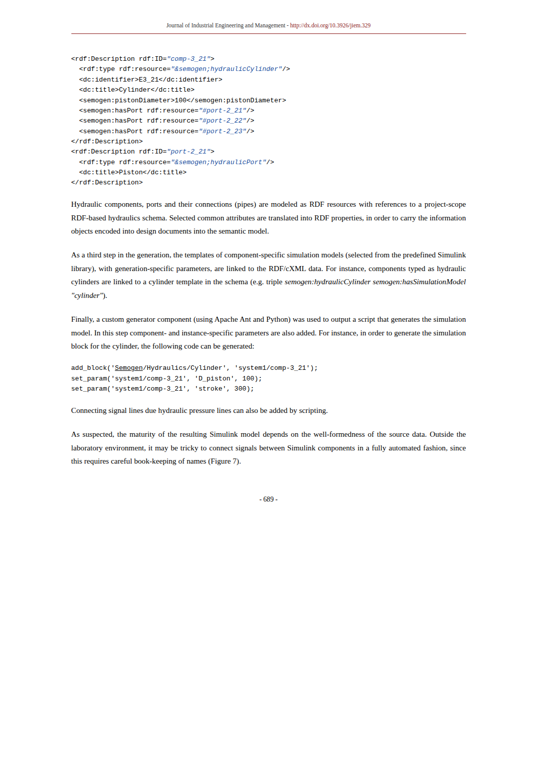Journal of Industrial Engineering and Management - http://dx.doi.org/10.3926/jiem.329
<rdf:Description rdf:ID="comp-3_21">
  <rdf:type rdf:resource="&semogen;hydraulicCylinder"/>
  <dc:identifier>E3_21</dc:identifier>
  <dc:title>Cylinder</dc:title>
  <semogen:pistonDiameter>100</semogen:pistonDiameter>
  <semogen:hasPort rdf:resource="#port-2_21"/>
  <semogen:hasPort rdf:resource="#port-2_22"/>
  <semogen:hasPort rdf:resource="#port-2_23"/>
</rdf:Description>
<rdf:Description rdf:ID="port-2_21">
  <rdf:type rdf:resource="&semogen;hydraulicPort"/>
  <dc:title>Piston</dc:title>
</rdf:Description>
Hydraulic components, ports and their connections (pipes) are modeled as RDF resources with references to a project-scope RDF-based hydraulics schema. Selected common attributes are translated into RDF properties, in order to carry the information objects encoded into design documents into the semantic model.
As a third step in the generation, the templates of component-specific simulation models (selected from the predefined Simulink library), with generation-specific parameters, are linked to the RDF/cXML data. For instance, components typed as hydraulic cylinders are linked to a cylinder template in the schema (e.g. triple semogen:hydraulicCylinder semogen:hasSimulationModel "cylinder").
Finally, a custom generator component (using Apache Ant and Python) was used to output a script that generates the simulation model. In this step component- and instance-specific parameters are also added. For instance, in order to generate the simulation block for the cylinder, the following code can be generated:
add_block('Semogen/Hydraulics/Cylinder', 'system1/comp-3_21');
set_param('system1/comp-3_21', 'D_piston', 100);
set_param('system1/comp-3_21', 'stroke', 300);
Connecting signal lines due hydraulic pressure lines can also be added by scripting.
As suspected, the maturity of the resulting Simulink model depends on the well-formedness of the source data. Outside the laboratory environment, it may be tricky to connect signals between Simulink components in a fully automated fashion, since this requires careful book-keeping of names (Figure 7).
- 689 -